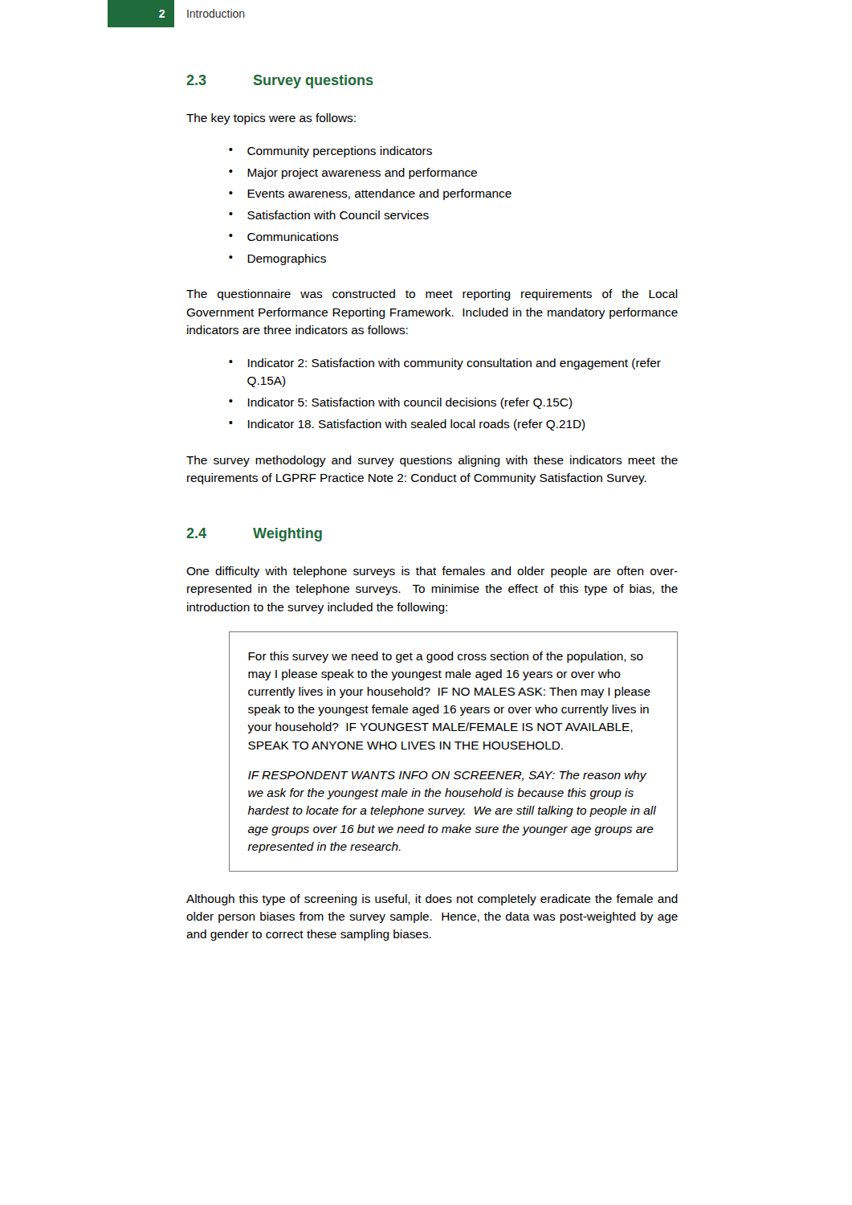2
Introduction
2.3 Survey questions
The key topics were as follows:
Community perceptions indicators
Major project awareness and performance
Events awareness, attendance and performance
Satisfaction with Council services
Communications
Demographics
The questionnaire was constructed to meet reporting requirements of the Local Government Performance Reporting Framework. Included in the mandatory performance indicators are three indicators as follows:
Indicator 2: Satisfaction with community consultation and engagement (refer Q.15A)
Indicator 5: Satisfaction with council decisions (refer Q.15C)
Indicator 18. Satisfaction with sealed local roads (refer Q.21D)
The survey methodology and survey questions aligning with these indicators meet the requirements of LGPRF Practice Note 2: Conduct of Community Satisfaction Survey.
2.4 Weighting
One difficulty with telephone surveys is that females and older people are often over-represented in the telephone surveys. To minimise the effect of this type of bias, the introduction to the survey included the following:
For this survey we need to get a good cross section of the population, so may I please speak to the youngest male aged 16 years or over who currently lives in your household? IF NO MALES ASK: Then may I please speak to the youngest female aged 16 years or over who currently lives in your household? IF YOUNGEST MALE/FEMALE IS NOT AVAILABLE, SPEAK TO ANYONE WHO LIVES IN THE HOUSEHOLD.
IF RESPONDENT WANTS INFO ON SCREENER, SAY: The reason why we ask for the youngest male in the household is because this group is hardest to locate for a telephone survey. We are still talking to people in all age groups over 16 but we need to make sure the younger age groups are represented in the research.
Although this type of screening is useful, it does not completely eradicate the female and older person biases from the survey sample. Hence, the data was post-weighted by age and gender to correct these sampling biases.